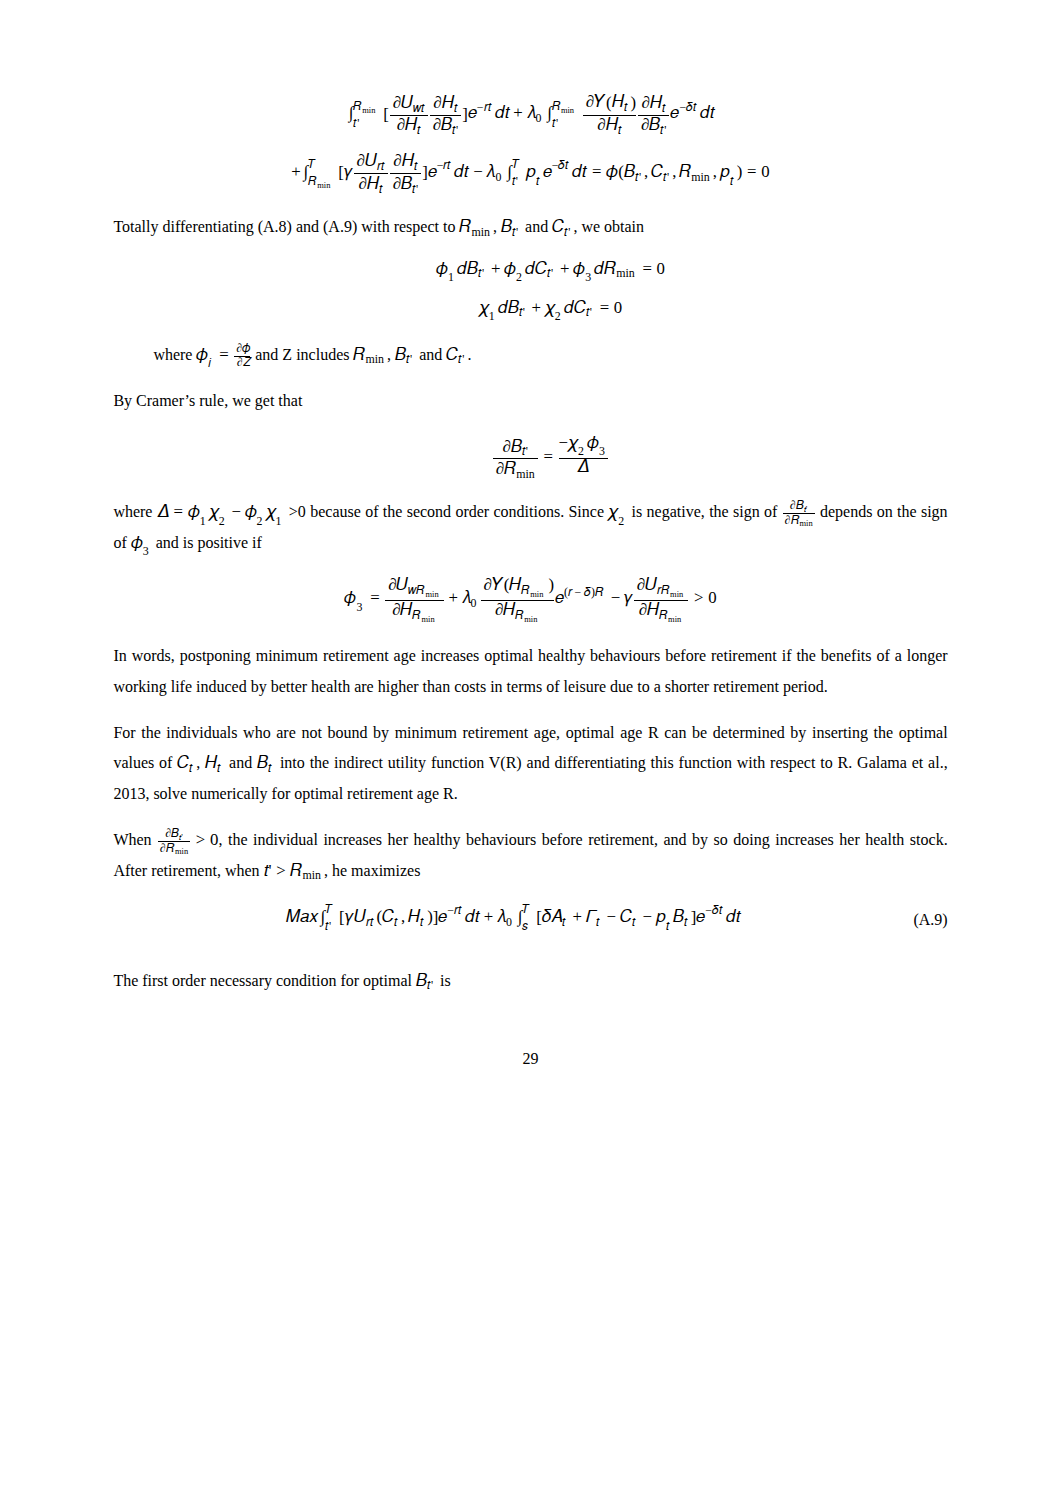∫ t' Rmin [ ∂Uwt ∂Ht ∂Ht ∂Bt' ] e−rt dt + λ0 ∫ t' Rmin ∂Y(Ht) ∂Ht ∂Ht ∂Bt' e−δt dt
+ ∫ Rmin T [ γ ∂Urt ∂Ht ∂Ht ∂Bt' ] e−rt dt − λ0 ∫ t' T pt e−δt dt = ϕ (Bt' ,Ct' ,Rmin ,pt) =0
Totally differentiating (A.8) and (A.9) with respect to Rmin, Bt' and Ct', we obtain
ϕ1dBt' + ϕ2dCt' + ϕ3dRmin =0
χ1dBt' + χ2dCt' =0
where ϕi=∂ϕ∂Z and Z includes Rmin, Bt' and Ct'.
By Cramer’s rule, we get that
∂Bt' ∂Rmin = −χ2ϕ3 Δ
where Δ=ϕ1χ2−ϕ2χ1 >0 because of the second order conditions. Since χ2 is negative, the sign of ∂Bt'∂Rmin depends on the sign of ϕ3 and is positive if
ϕ3 = ∂UwRmin ∂HRmin + λ0 ∂Y(HRmin) ∂HRmin e(r−δ)R − γ ∂UrRmin ∂HRmin >0
In words, postponing minimum retirement age increases optimal healthy behaviours before retirement if the benefits of a longer working life induced by better health are higher than costs in terms of leisure due to a shorter retirement period.
For the individuals who are not bound by minimum retirement age, optimal age R can be determined by inserting the optimal values of Ct, Ht and Bt into the indirect utility function V(R) and differentiating this function with respect to R. Galama et al., 2013, solve numerically for optimal retirement age R.
When ∂Bt'∂Rmin>0, the individual increases her healthy behaviours before retirement, and by so doing increases her health stock. After retirement, when t'>Rmin, he maximizes
(A.9) Max ∫ t' T [γUrt (Ct,Ht)] e−rt dt + λ0 ∫ s T [δAt +Γt −Ct −ptBt] e−δt dt
The first order necessary condition for optimal Bt' is
29